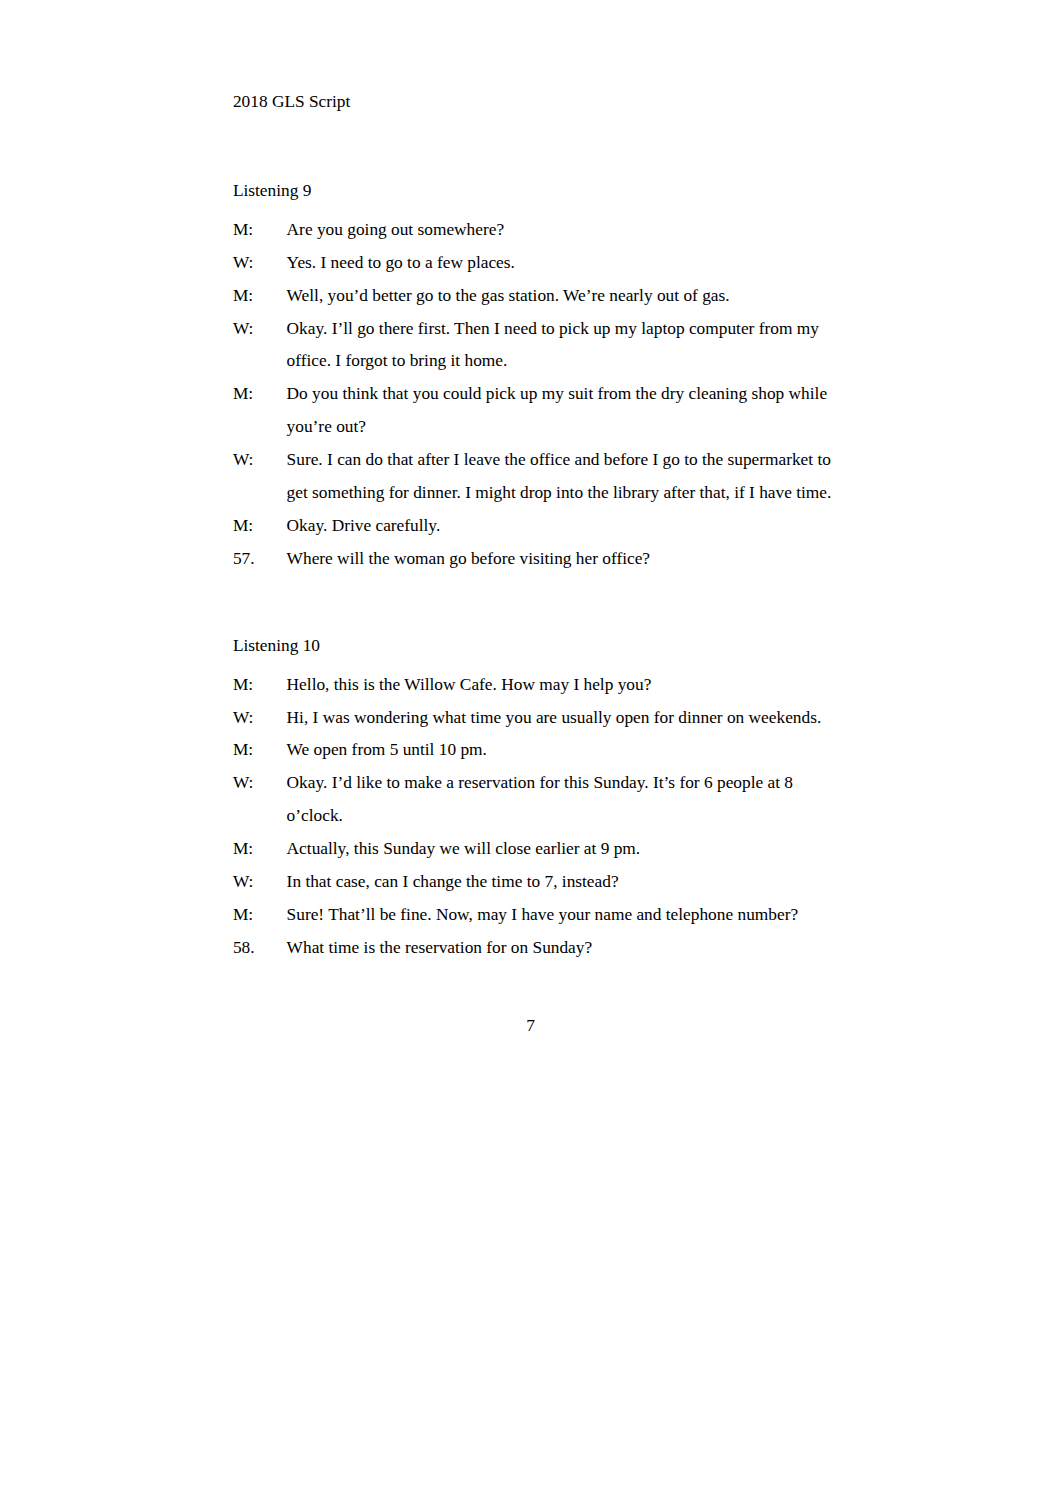2018 GLS Script
Listening 9
M:
Are you going out somewhere?
W:
Yes. I need to go to a few places.
M:
Well, you’d better go to the gas station. We’re nearly out of gas.
W:
Okay. I’ll go there first. Then I need to pick up my laptop computer from my office. I forgot to bring it home.
M:
Do you think that you could pick up my suit from the dry cleaning shop while you’re out?
W:
Sure. I can do that after I leave the office and before I go to the supermarket to get something for dinner. I might drop into the library after that, if I have time.
M:
Okay. Drive carefully.
57. Where will the woman go before visiting her office?
Listening 10
M:
Hello, this is the Willow Cafe. How may I help you?
W:
Hi, I was wondering what time you are usually open for dinner on weekends.
M:
We open from 5 until 10 pm.
W:
Okay. I’d like to make a reservation for this Sunday. It’s for 6 people at 8 o’clock.
M:
Actually, this Sunday we will close earlier at 9 pm.
W:
In that case, can I change the time to 7, instead?
M:
Sure! That’ll be fine. Now, may I have your name and telephone number?
58. What time is the reservation for on Sunday?
7